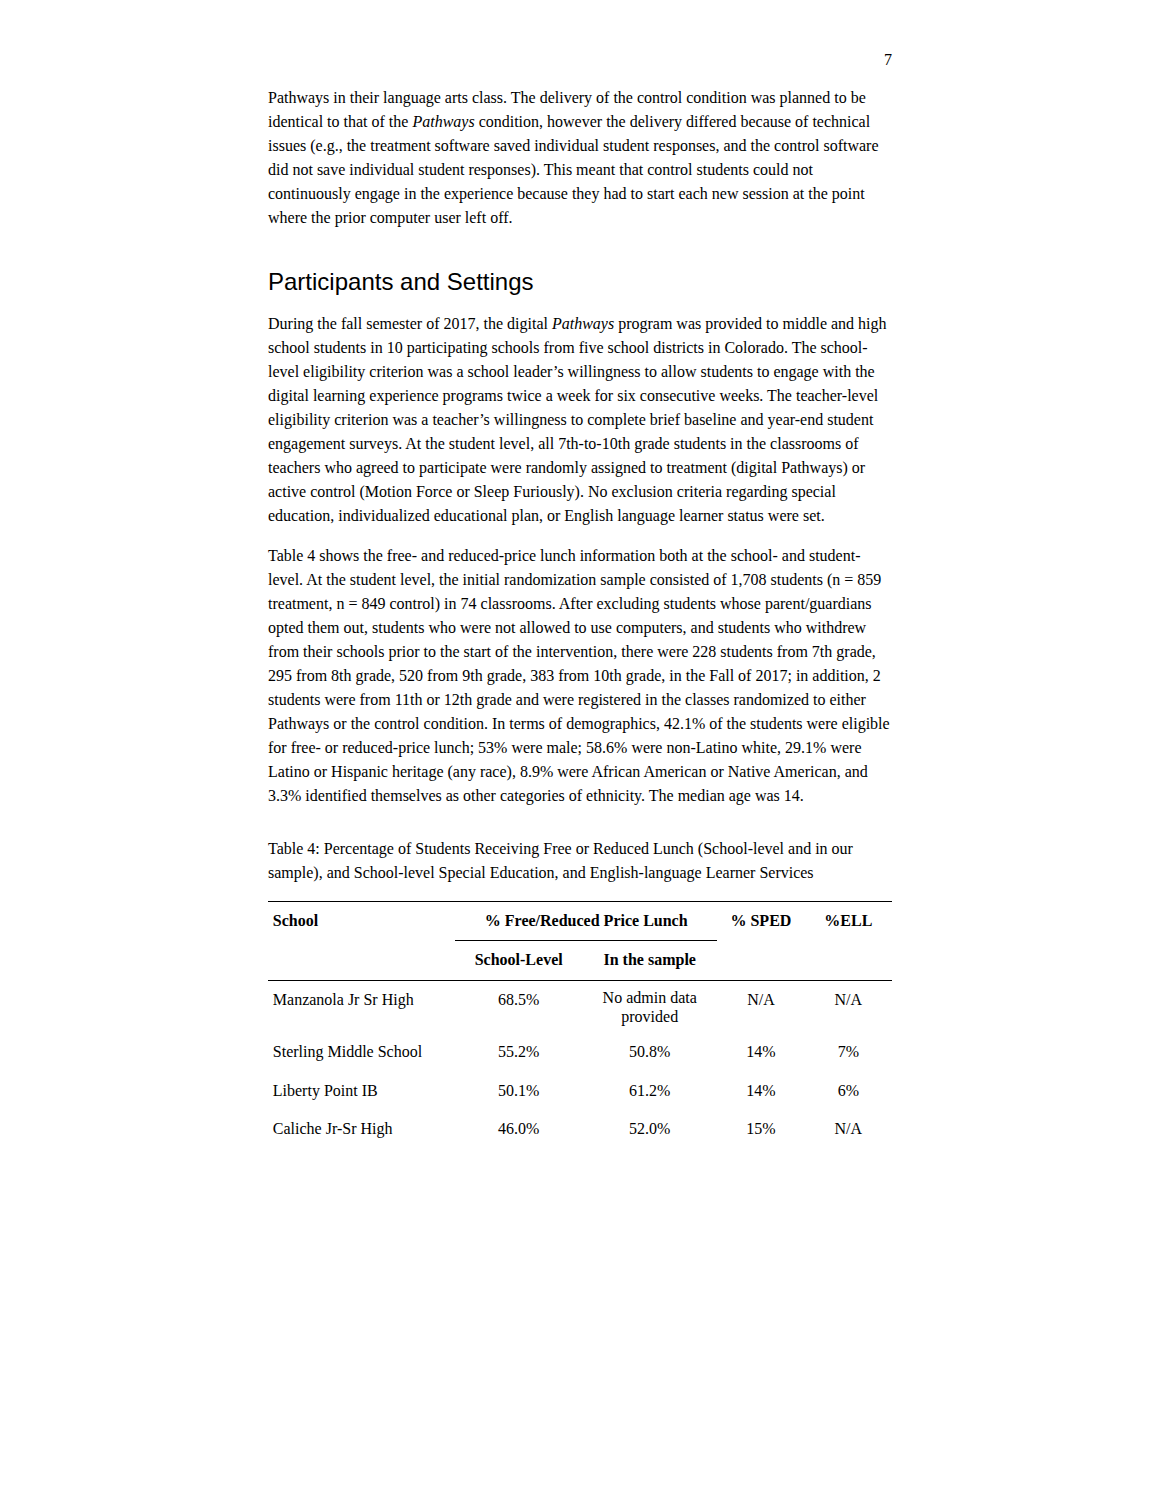7
Pathways in their language arts class. The delivery of the control condition was planned to be identical to that of the Pathways condition, however the delivery differed because of technical issues (e.g., the treatment software saved individual student responses, and the control software did not save individual student responses). This meant that control students could not continuously engage in the experience because they had to start each new session at the point where the prior computer user left off.
Participants and Settings
During the fall semester of 2017, the digital Pathways program was provided to middle and high school students in 10 participating schools from five school districts in Colorado. The school-level eligibility criterion was a school leader’s willingness to allow students to engage with the digital learning experience programs twice a week for six consecutive weeks. The teacher-level eligibility criterion was a teacher’s willingness to complete brief baseline and year-end student engagement surveys. At the student level, all 7th-to-10th grade students in the classrooms of teachers who agreed to participate were randomly assigned to treatment (digital Pathways) or active control (Motion Force or Sleep Furiously). No exclusion criteria regarding special education, individualized educational plan, or English language learner status were set.
Table 4 shows the free- and reduced-price lunch information both at the school- and student-level. At the student level, the initial randomization sample consisted of 1,708 students (n = 859 treatment, n = 849 control) in 74 classrooms. After excluding students whose parent/guardians opted them out, students who were not allowed to use computers, and students who withdrew from their schools prior to the start of the intervention, there were 228 students from 7th grade, 295 from 8th grade, 520 from 9th grade, 383 from 10th grade, in the Fall of 2017; in addition, 2 students were from 11th or 12th grade and were registered in the classes randomized to either Pathways or the control condition. In terms of demographics, 42.1% of the students were eligible for free- or reduced-price lunch; 53% were male; 58.6% were non-Latino white, 29.1% were Latino or Hispanic heritage (any race), 8.9% were African American or Native American, and 3.3% identified themselves as other categories of ethnicity. The median age was 14.
Table 4: Percentage of Students Receiving Free or Reduced Lunch (School-level and in our sample), and School-level Special Education, and English-language Learner Services
| School | % Free/Reduced Price Lunch | % SPED | %ELL |
| --- | --- | --- | --- |
| School-Level | In the sample |
| Manzanola Jr Sr High | 68.5% | No admin data provided | N/A | N/A |
| Sterling Middle School | 55.2% | 50.8% | 14% | 7% |
| Liberty Point IB | 50.1% | 61.2% | 14% | 6% |
| Caliche Jr-Sr High | 46.0% | 52.0% | 15% | N/A |